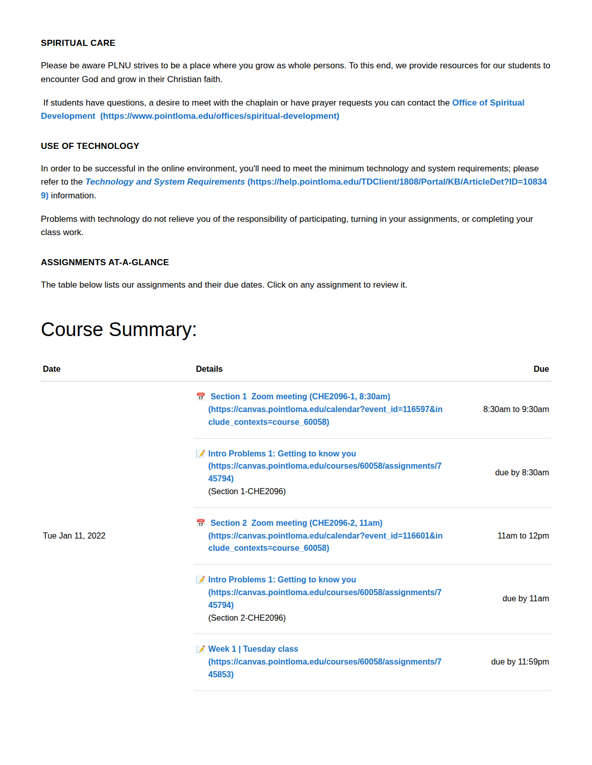SPIRITUAL CARE
Please be aware PLNU strives to be a place where you grow as whole persons. To this end, we provide resources for our students to encounter God and grow in their Christian faith.
If students have questions, a desire to meet with the chaplain or have prayer requests you can contact the Office of Spiritual Development (https://www.pointloma.edu/offices/spiritual-development)
USE OF TECHNOLOGY
In order to be successful in the online environment, you'll need to meet the minimum technology and system requirements; please refer to the Technology and System Requirements (https://help.pointloma.edu/TDClient/1808/Portal/KB/ArticleDet?ID=108349) information.
Problems with technology do not relieve you of the responsibility of participating, turning in your assignments, or completing your class work.
ASSIGNMENTS AT-A-GLANCE
The table below lists our assignments and their due dates. Click on any assignment to review it.
Course Summary:
| Date | Details | Due |
| --- | --- | --- |
| Tue Jan 11, 2022 | 📅 Section 1 Zoom meeting (CHE2096-1, 8:30am) (https://canvas.pointloma.edu/calendar?event_id=116597&include_contexts=course_60058) | 8:30am to 9:30am |
| 📝 Intro Problems 1: Getting to know you (https://canvas.pointloma.edu/courses/60058/assignments/745794) (Section 1-CHE2096) | due by 8:30am |
| 📅 Section 2 Zoom meeting (CHE2096-2, 11am) (https://canvas.pointloma.edu/calendar?event_id=116601&include_contexts=course_60058) | 11am to 12pm |
| 📝 Intro Problems 1: Getting to know you (https://canvas.pointloma.edu/courses/60058/assignments/745794) (Section 2-CHE2096) | due by 11am |
| 📝 Week 1 / Tuesday class (https://canvas.pointloma.edu/courses/60058/assignments/745853) | due by 11:59pm |